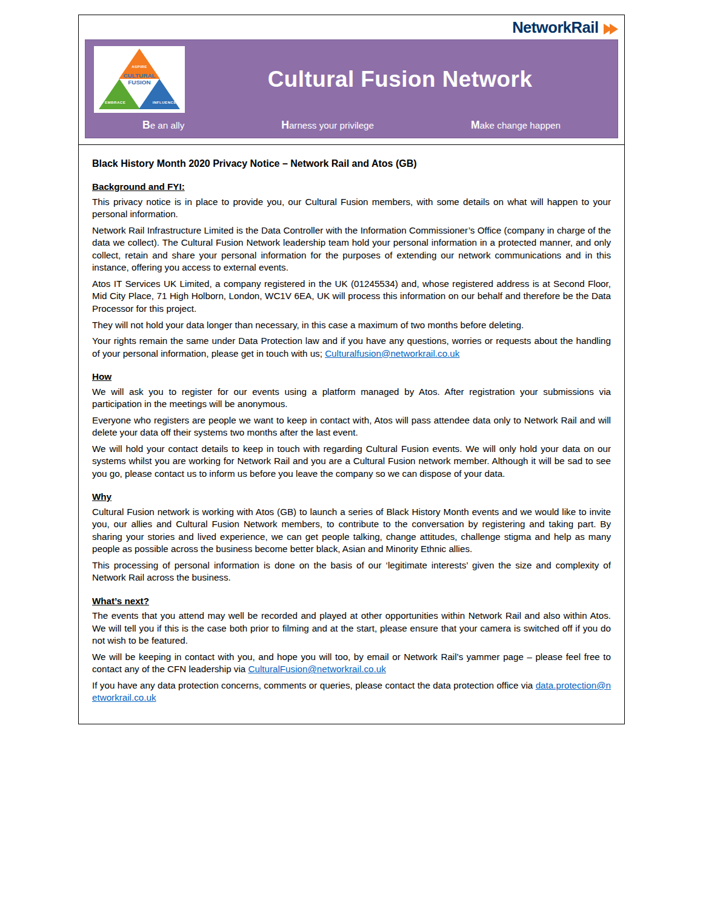NetworkRail
ASPIRE
EMBRACE
INFLUENCE
CULTURAL
FUSION
Cultural Fusion Network
Be an ally Harness your privilege Make change happen
Black History Month 2020 Privacy Notice – Network Rail and Atos (GB)
Background and FYI:
This privacy notice is in place to provide you, our Cultural Fusion members, with some details on what will happen to your personal information.
Network Rail Infrastructure Limited is the Data Controller with the Information Commissioner’s Office (company in charge of the data we collect). The Cultural Fusion Network leadership team hold your personal information in a protected manner, and only collect, retain and share your personal information for the purposes of extending our network communications and in this instance, offering you access to external events.
Atos IT Services UK Limited, a company registered in the UK (01245534) and, whose registered address is at Second Floor, Mid City Place, 71 High Holborn, London, WC1V 6EA, UK will process this information on our behalf and therefore be the Data Processor for this project.
They will not hold your data longer than necessary, in this case a maximum of two months before deleting.
Your rights remain the same under Data Protection law and if you have any questions, worries or requests about the handling of your personal information, please get in touch with us; Culturalfusion@networkrail.co.uk
How
We will ask you to register for our events using a platform managed by Atos. After registration your submissions via participation in the meetings will be anonymous.
Everyone who registers are people we want to keep in contact with, Atos will pass attendee data only to Network Rail and will delete your data off their systems two months after the last event.
We will hold your contact details to keep in touch with regarding Cultural Fusion events. We will only hold your data on our systems whilst you are working for Network Rail and you are a Cultural Fusion network member. Although it will be sad to see you go, please contact us to inform us before you leave the company so we can dispose of your data.
Why
Cultural Fusion network is working with Atos (GB) to launch a series of Black History Month events and we would like to invite you, our allies and Cultural Fusion Network members, to contribute to the conversation by registering and taking part. By sharing your stories and lived experience, we can get people talking, change attitudes, challenge stigma and help as many people as possible across the business become better black, Asian and Minority Ethnic allies.
This processing of personal information is done on the basis of our ‘legitimate interests’ given the size and complexity of Network Rail across the business.
What’s next?
The events that you attend may well be recorded and played at other opportunities within Network Rail and also within Atos. We will tell you if this is the case both prior to filming and at the start, please ensure that your camera is switched off if you do not wish to be featured.
We will be keeping in contact with you, and hope you will too, by email or Network Rail’s yammer page – please feel free to contact any of the CFN leadership via CulturalFusion@networkrail.co.uk
If you have any data protection concerns, comments or queries, please contact the data protection office via data.protection@networkrail.co.uk